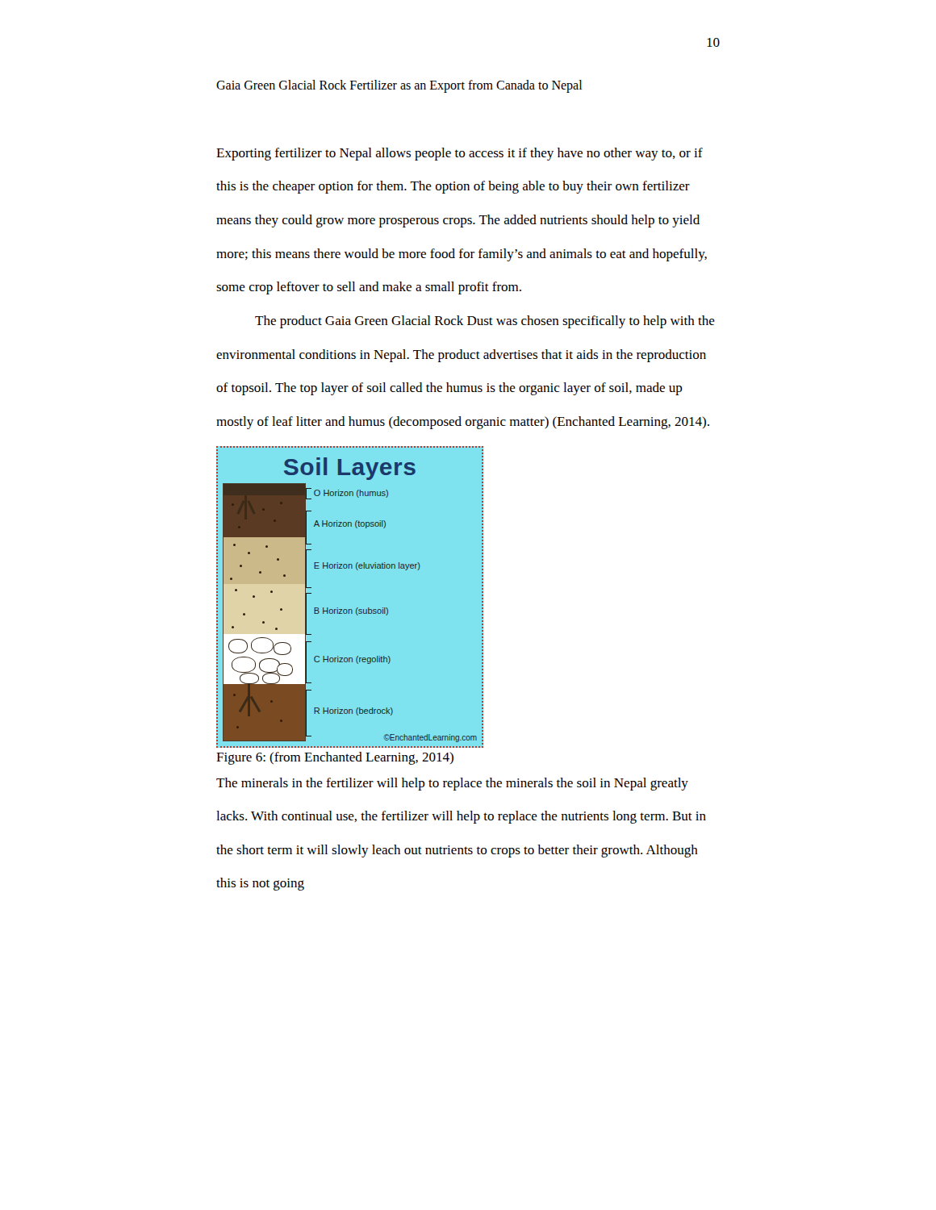10
Gaia Green Glacial Rock Fertilizer as an Export from Canada to Nepal
Exporting fertilizer to Nepal allows people to access it if they have no other way to, or if this is the cheaper option for them. The option of being able to buy their own fertilizer means they could grow more prosperous crops. The added nutrients should help to yield more; this means there would be more food for family’s and animals to eat and hopefully, some crop leftover to sell and make a small profit from.
The product Gaia Green Glacial Rock Dust was chosen specifically to help with the environmental conditions in Nepal. The product advertises that it aids in the reproduction of topsoil. The top layer of soil called the humus is the organic layer of soil, made up mostly of leaf litter and humus (decomposed organic matter) (Enchanted Learning, 2014).
Soil Layers
O Horizon (humus) A Horizon (topsoil) E Horizon (eluviation layer) B Horizon (subsoil) C Horizon (regolith) R Horizon (bedrock)
©EnchantedLearning.com
Figure 6: (from Enchanted Learning, 2014)
The minerals in the fertilizer will help to replace the minerals the soil in Nepal greatly lacks. With continual use, the fertilizer will help to replace the nutrients long term. But in the short term it will slowly leach out nutrients to crops to better their growth. Although this is not going